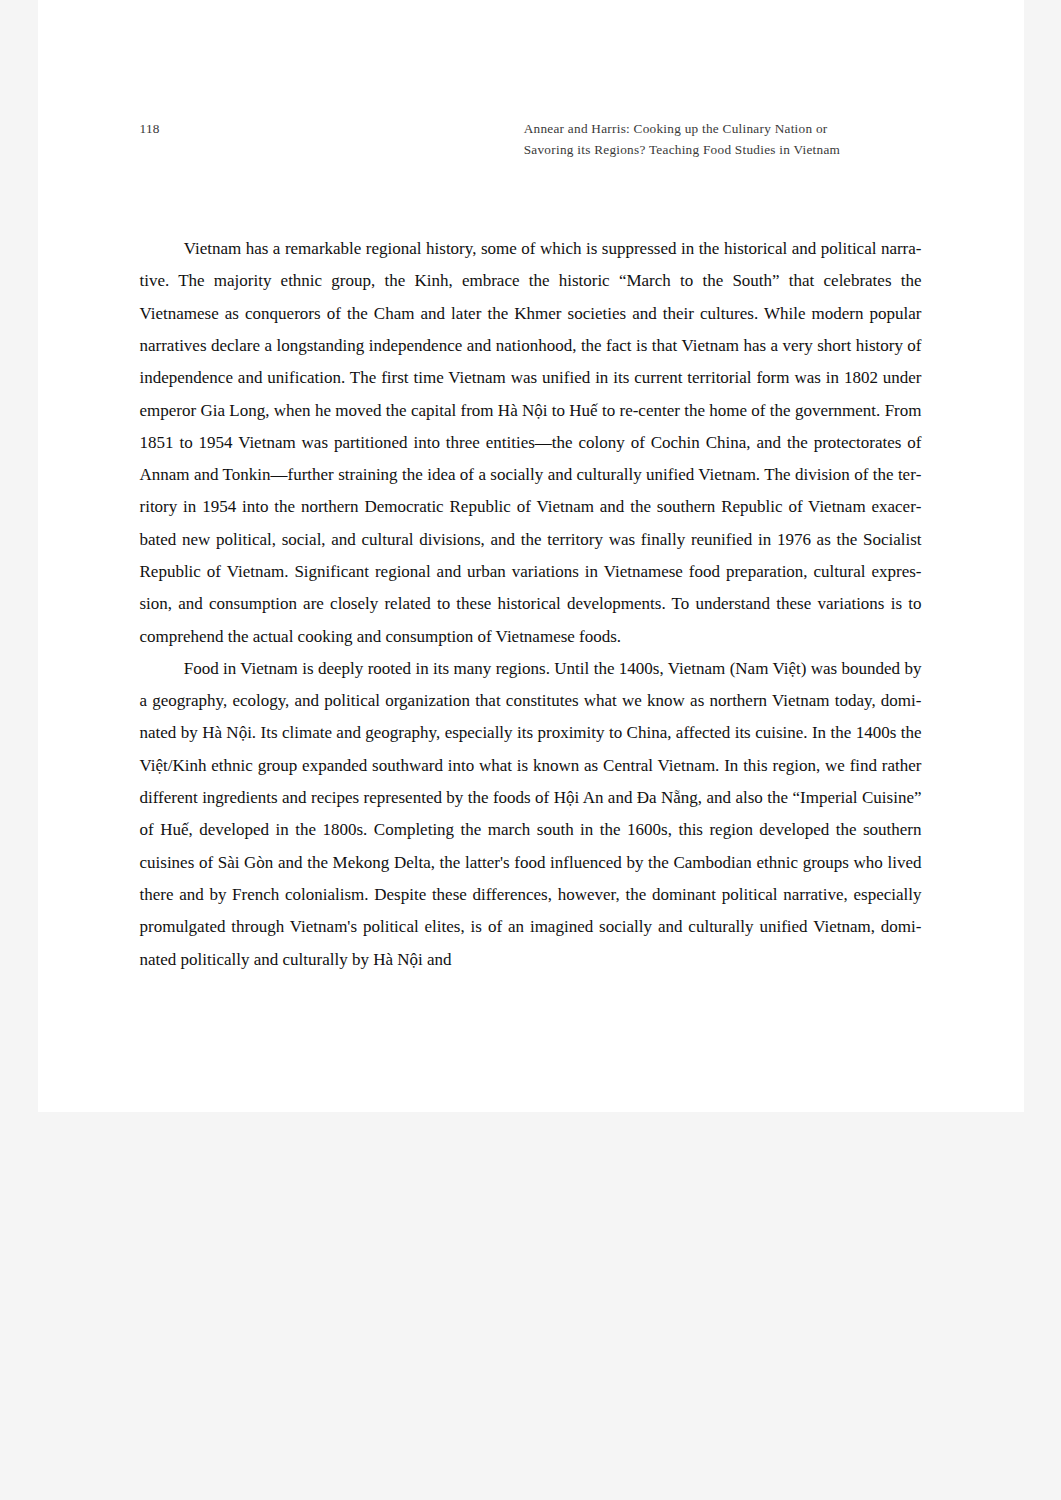118
Annear and Harris: Cooking up the Culinary Nation or Savoring its Regions? Teaching Food Studies in Vietnam
Vietnam has a remarkable regional history, some of which is suppressed in the historical and political narrative. The majority ethnic group, the Kinh, embrace the historic “March to the South” that celebrates the Vietnamese as conquerors of the Cham and later the Khmer societies and their cultures. While modern popular narratives declare a longstanding independence and nationhood, the fact is that Vietnam has a very short history of independence and unification. The first time Vietnam was unified in its current territorial form was in 1802 under emperor Gia Long, when he moved the capital from Hà Nội to Huế to re-center the home of the government. From 1851 to 1954 Vietnam was partitioned into three entities—the colony of Cochin China, and the protectorates of Annam and Tonkin—further straining the idea of a socially and culturally unified Vietnam. The division of the territory in 1954 into the northern Democratic Republic of Vietnam and the southern Republic of Vietnam exacerbated new political, social, and cultural divisions, and the territory was finally reunified in 1976 as the Socialist Republic of Vietnam. Significant regional and urban variations in Vietnamese food preparation, cultural expression, and consumption are closely related to these historical developments. To understand these variations is to comprehend the actual cooking and consumption of Vietnamese foods.
Food in Vietnam is deeply rooted in its many regions. Until the 1400s, Vietnam (Nam Việt) was bounded by a geography, ecology, and political organization that constitutes what we know as northern Vietnam today, dominated by Hà Nội. Its climate and geography, especially its proximity to China, affected its cuisine. In the 1400s the Việt/Kinh ethnic group expanded southward into what is known as Central Vietnam. In this region, we find rather different ingredients and recipes represented by the foods of Hội An and Đa Nẵng, and also the “Imperial Cuisine” of Huế, developed in the 1800s. Completing the march south in the 1600s, this region developed the southern cuisines of Sài Gòn and the Mekong Delta, the latter's food influenced by the Cambodian ethnic groups who lived there and by French colonialism. Despite these differences, however, the dominant political narrative, especially promulgated through Vietnam's political elites, is of an imagined socially and culturally unified Vietnam, dominated politically and culturally by Hà Nội and